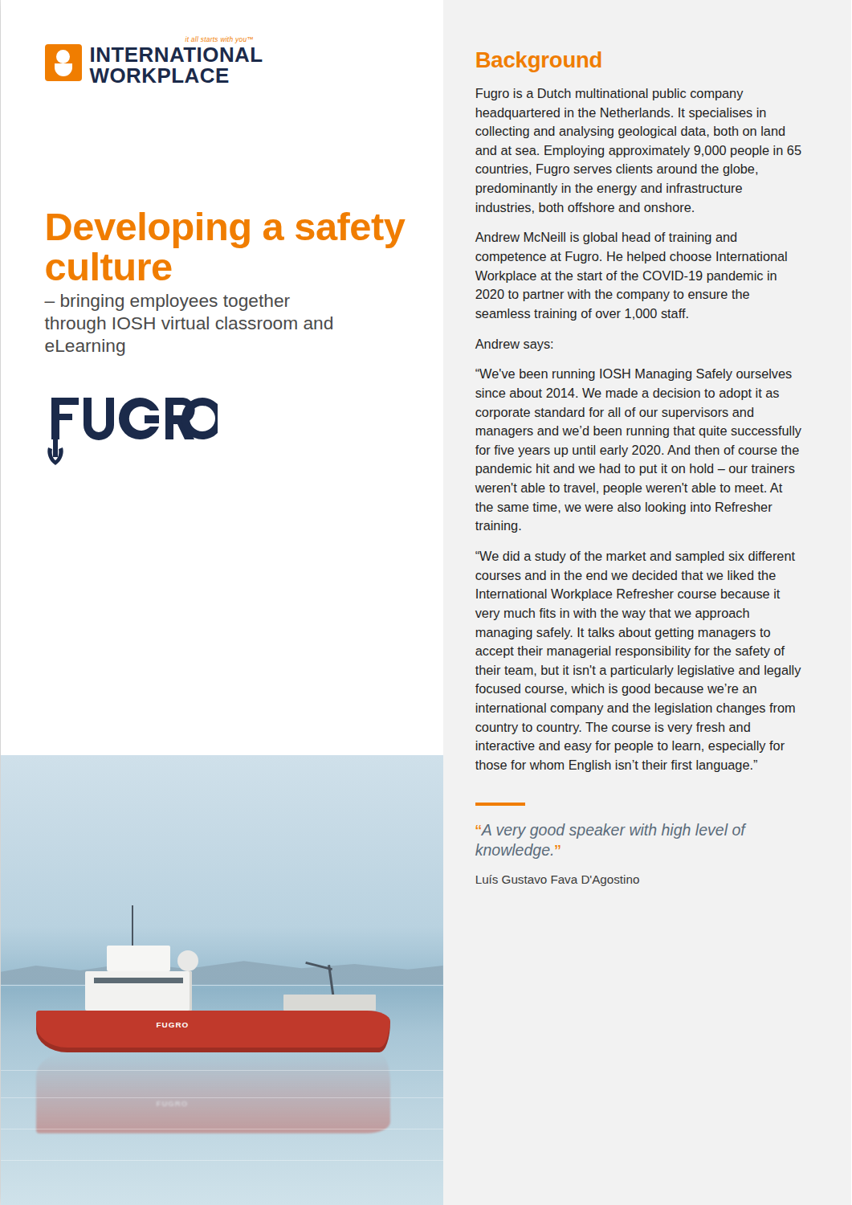International Workplace
it all starts with you™
Developing a safety culture
– bringing employees together through IOSH virtual classroom and eLearning
Background
Fugro is a Dutch multinational public company headquartered in the Netherlands. It specialises in collecting and analysing geological data, both on land and at sea. Employing approximately 9,000 people in 65 countries, Fugro serves clients around the globe, predominantly in the energy and infrastructure industries, both offshore and onshore.
Andrew McNeill is global head of training and competence at Fugro. He helped choose International Workplace at the start of the COVID-19 pandemic in 2020 to partner with the company to ensure the seamless training of over 1,000 staff.
Andrew says:
“We've been running IOSH Managing Safely ourselves since about 2014. We made a decision to adopt it as corporate standard for all of our supervisors and managers and we’d been running that quite successfully for five years up until early 2020. And then of course the pandemic hit and we had to put it on hold – our trainers weren't able to travel, people weren't able to meet. At the same time, we were also looking into Refresher training.
“We did a study of the market and sampled six different courses and in the end we decided that we liked the International Workplace Refresher course because it very much fits in with the way that we approach managing safely. It talks about getting managers to accept their managerial responsibility for the safety of their team, but it isn't a particularly legislative and legally focused course, which is good because we’re an international company and the legislation changes from country to country. The course is very fresh and interactive and easy for people to learn, especially for those for whom English isn’t their first language.”
“A very good speaker with high level of knowledge.”
Luís Gustavo Fava D'Agostino